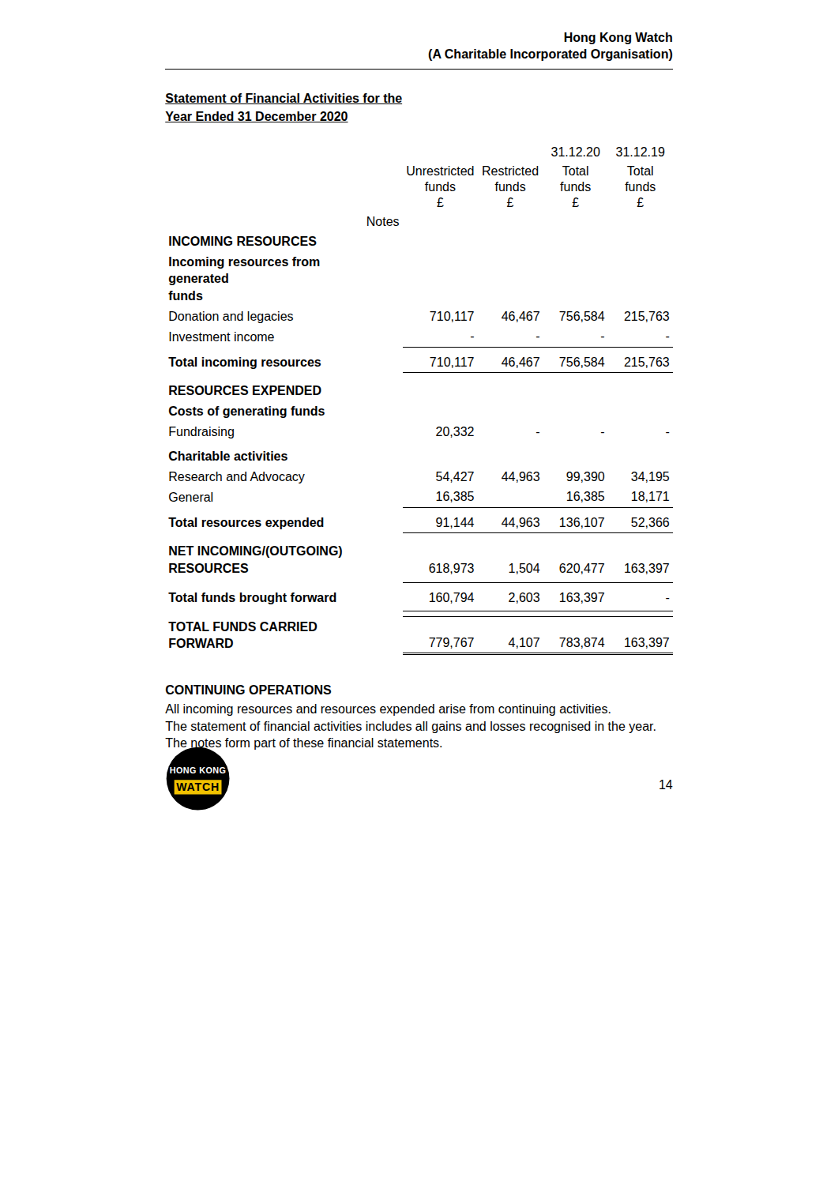Hong Kong Watch
(A Charitable Incorporated Organisation)
Statement of Financial Activities for the Year Ended 31 December 2020
| | | | | 31.12.20 | 31.12.19 |
| --- | --- | --- | --- | --- | --- |
| | | Unrestricted funds £ | Restricted funds £ | Total funds £ | Total funds £ |
| | Notes | | | | |
| INCOMING RESOURCES | | | | | |
| Incoming resources from generated funds | | | | | |
| Donation and legacies | | 710,117 | 46,467 | 756,584 | 215,763 |
| Investment income | | - | - | - | - |
| Total incoming resources | | 710,117 | 46,467 | 756,584 | 215,763 |
| RESOURCES EXPENDED | | | | | |
| Costs of generating funds | | | | | |
| Fundraising | | 20,332 | - | - | - |
| Charitable activities | | | | | |
| Research and Advocacy | | 54,427 | 44,963 | 99,390 | 34,195 |
| General | | 16,385 | | 16,385 | 18,171 |
| Total resources expended | | 91,144 | 44,963 | 136,107 | 52,366 |
| NET INCOMING/(OUTGOING) RESOURCES | | 618,973 | 1,504 | 620,477 | 163,397 |
| Total funds brought forward | | 160,794 | 2,603 | 163,397 | - |
| TOTAL FUNDS CARRIED FORWARD | | 779,767 | 4,107 | 783,874 | 163,397 |
CONTINUING OPERATIONS
All incoming resources and resources expended arise from continuing activities.
The statement of financial activities includes all gains and losses recognised in the year.
The notes form part of these financial statements.
HONG KONG WATCH
14